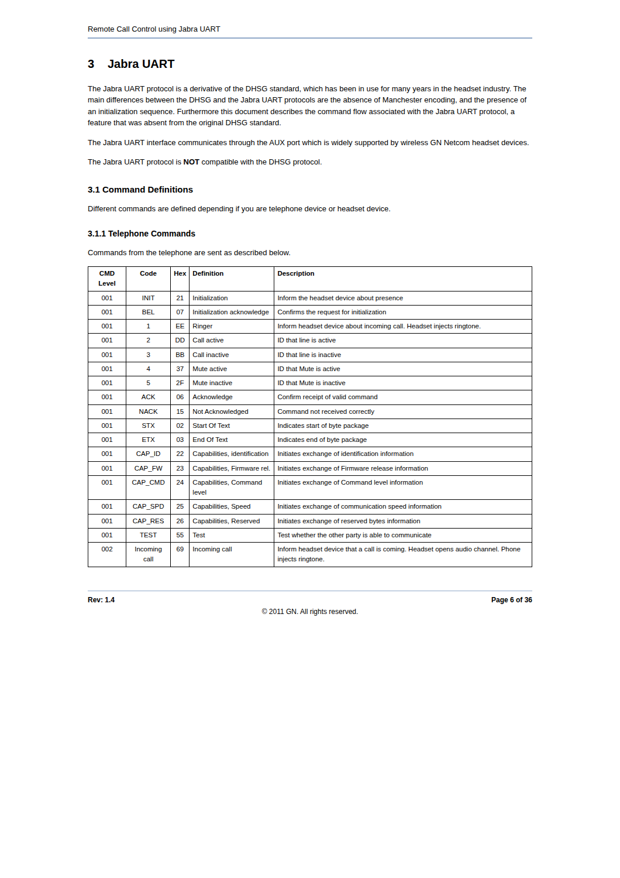Remote Call Control using Jabra UART
3 Jabra UART
The Jabra UART protocol is a derivative of the DHSG standard, which has been in use for many years in the headset industry. The main differences between the DHSG and the Jabra UART protocols are the absence of Manchester encoding, and the presence of an initialization sequence. Furthermore this document describes the command flow associated with the Jabra UART protocol, a feature that was absent from the original DHSG standard.
The Jabra UART interface communicates through the AUX port which is widely supported by wireless GN Netcom headset devices.
The Jabra UART protocol is NOT compatible with the DHSG protocol.
3.1 Command Definitions
Different commands are defined depending if you are telephone device or headset device.
3.1.1 Telephone Commands
Commands from the telephone are sent as described below.
| CMD Level | Code | Hex | Definition | Description |
| --- | --- | --- | --- | --- |
| 001 | INIT | 21 | Initialization | Inform the headset device about presence |
| 001 | BEL | 07 | Initialization acknowledge | Confirms the request for initialization |
| 001 | 1 | EE | Ringer | Inform headset device about incoming call. Headset injects ringtone. |
| 001 | 2 | DD | Call active | ID that line is active |
| 001 | 3 | BB | Call inactive | ID that line is inactive |
| 001 | 4 | 37 | Mute active | ID that Mute is active |
| 001 | 5 | 2F | Mute inactive | ID that Mute is inactive |
| 001 | ACK | 06 | Acknowledge | Confirm receipt of valid command |
| 001 | NACK | 15 | Not Acknowledged | Command not received correctly |
| 001 | STX | 02 | Start Of Text | Indicates start of byte package |
| 001 | ETX | 03 | End Of Text | Indicates end of byte package |
| 001 | CAP_ID | 22 | Capabilities, identification | Initiates exchange of identification information |
| 001 | CAP_FW | 23 | Capabilities, Firmware rel. | Initiates exchange of Firmware release information |
| 001 | CAP_CMD | 24 | Capabilities, Command level | Initiates exchange of Command level information |
| 001 | CAP_SPD | 25 | Capabilities, Speed | Initiates exchange of communication speed information |
| 001 | CAP_RES | 26 | Capabilities, Reserved | Initiates exchange of reserved bytes information |
| 001 | TEST | 55 | Test | Test whether the other party is able to communicate |
| 002 | Incoming call | 69 | Incoming call | Inform headset device that a call is coming. Headset opens audio channel. Phone injects ringtone. |
Rev: 1.4 Page 6 of 36
© 2011 GN. All rights reserved.